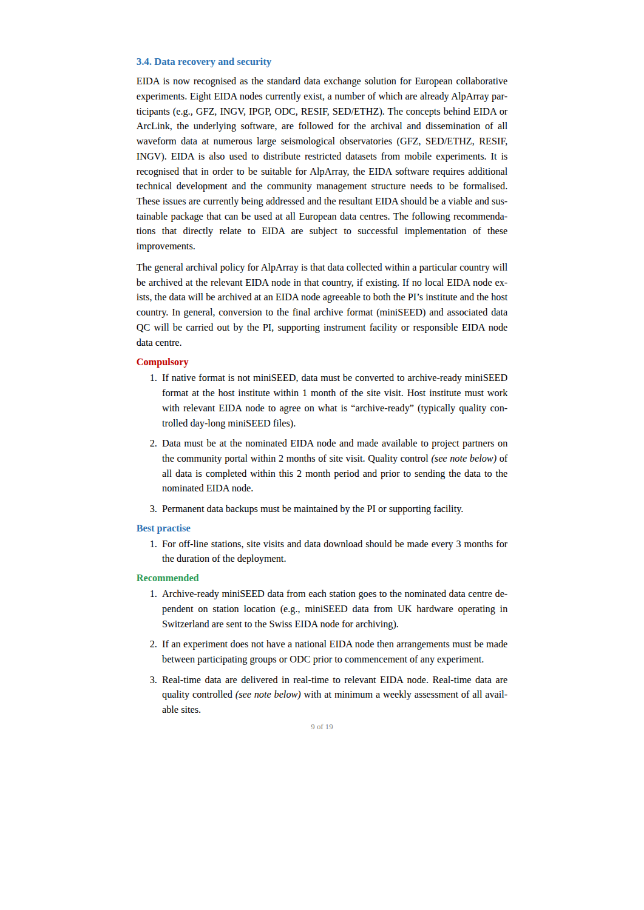3.4. Data recovery and security
EIDA is now recognised as the standard data exchange solution for European collaborative experiments. Eight EIDA nodes currently exist, a number of which are already AlpArray participants (e.g., GFZ, INGV, IPGP, ODC, RESIF, SED/ETHZ). The concepts behind EIDA or ArcLink, the underlying software, are followed for the archival and dissemination of all waveform data at numerous large seismological observatories (GFZ, SED/ETHZ, RESIF, INGV). EIDA is also used to distribute restricted datasets from mobile experiments. It is recognised that in order to be suitable for AlpArray, the EIDA software requires additional technical development and the community management structure needs to be formalised. These issues are currently being addressed and the resultant EIDA should be a viable and sustainable package that can be used at all European data centres. The following recommendations that directly relate to EIDA are subject to successful implementation of these improvements.
The general archival policy for AlpArray is that data collected within a particular country will be archived at the relevant EIDA node in that country, if existing. If no local EIDA node exists, the data will be archived at an EIDA node agreeable to both the PI’s institute and the host country. In general, conversion to the final archive format (miniSEED) and associated data QC will be carried out by the PI, supporting instrument facility or responsible EIDA node data centre.
Compulsory
If native format is not miniSEED, data must be converted to archive-ready miniSEED format at the host institute within 1 month of the site visit. Host institute must work with relevant EIDA node to agree on what is “archive-ready” (typically quality controlled day-long miniSEED files).
Data must be at the nominated EIDA node and made available to project partners on the community portal within 2 months of site visit. Quality control (see note below) of all data is completed within this 2 month period and prior to sending the data to the nominated EIDA node.
Permanent data backups must be maintained by the PI or supporting facility.
Best practise
For off-line stations, site visits and data download should be made every 3 months for the duration of the deployment.
Recommended
Archive-ready miniSEED data from each station goes to the nominated data centre dependent on station location (e.g., miniSEED data from UK hardware operating in Switzerland are sent to the Swiss EIDA node for archiving).
If an experiment does not have a national EIDA node then arrangements must be made between participating groups or ODC prior to commencement of any experiment.
Real-time data are delivered in real-time to relevant EIDA node. Real-time data are quality controlled (see note below) with at minimum a weekly assessment of all available sites.
9 of 19